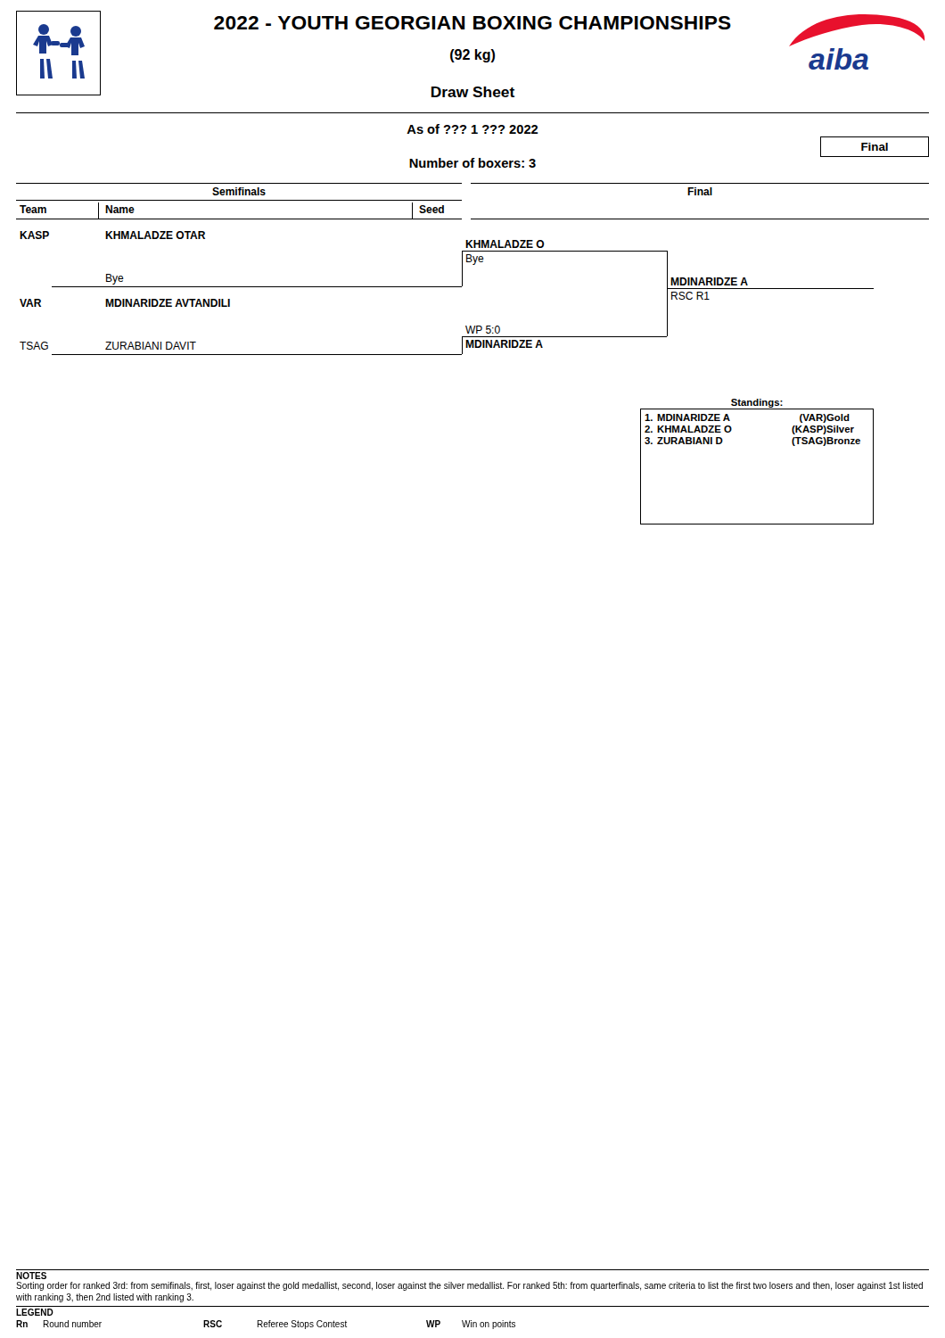aiba
2022 - YOUTH GEORGIAN BOXING CHAMPIONSHIPS
(92 kg)
Draw Sheet
As of ??? 1 ??? 2022
Number of boxers: 3
Final
Semifinals
Final
Team Name Seed
KASP
KHMALADZE OTAR
Bye
VAR
MDINARIDZE AVTANDILI
TSAG
ZURABIANI DAVIT
KHMALADZE O
Bye
WP 5:0
MDINARIDZE A
MDINARIDZE A
RSC R1
Standings:
| 1. | MDINARIDZE A | (VAR) | Gold |
| 2. | KHMALADZE O | (KASP) | Silver |
| 3. | ZURABIANI D | (TSAG) | Bronze |
NOTES
Sorting order for ranked 3rd: from semifinals, first, loser against the gold medallist, second, loser against the silver medallist. For ranked 5th: from quarterfinals, same criteria to list the first two losers and then, loser against 1st listed with ranking 3, then 2nd listed with ranking 3.
LEGEND
Rn Round number RSC Referee Stops Contest WP Win on points